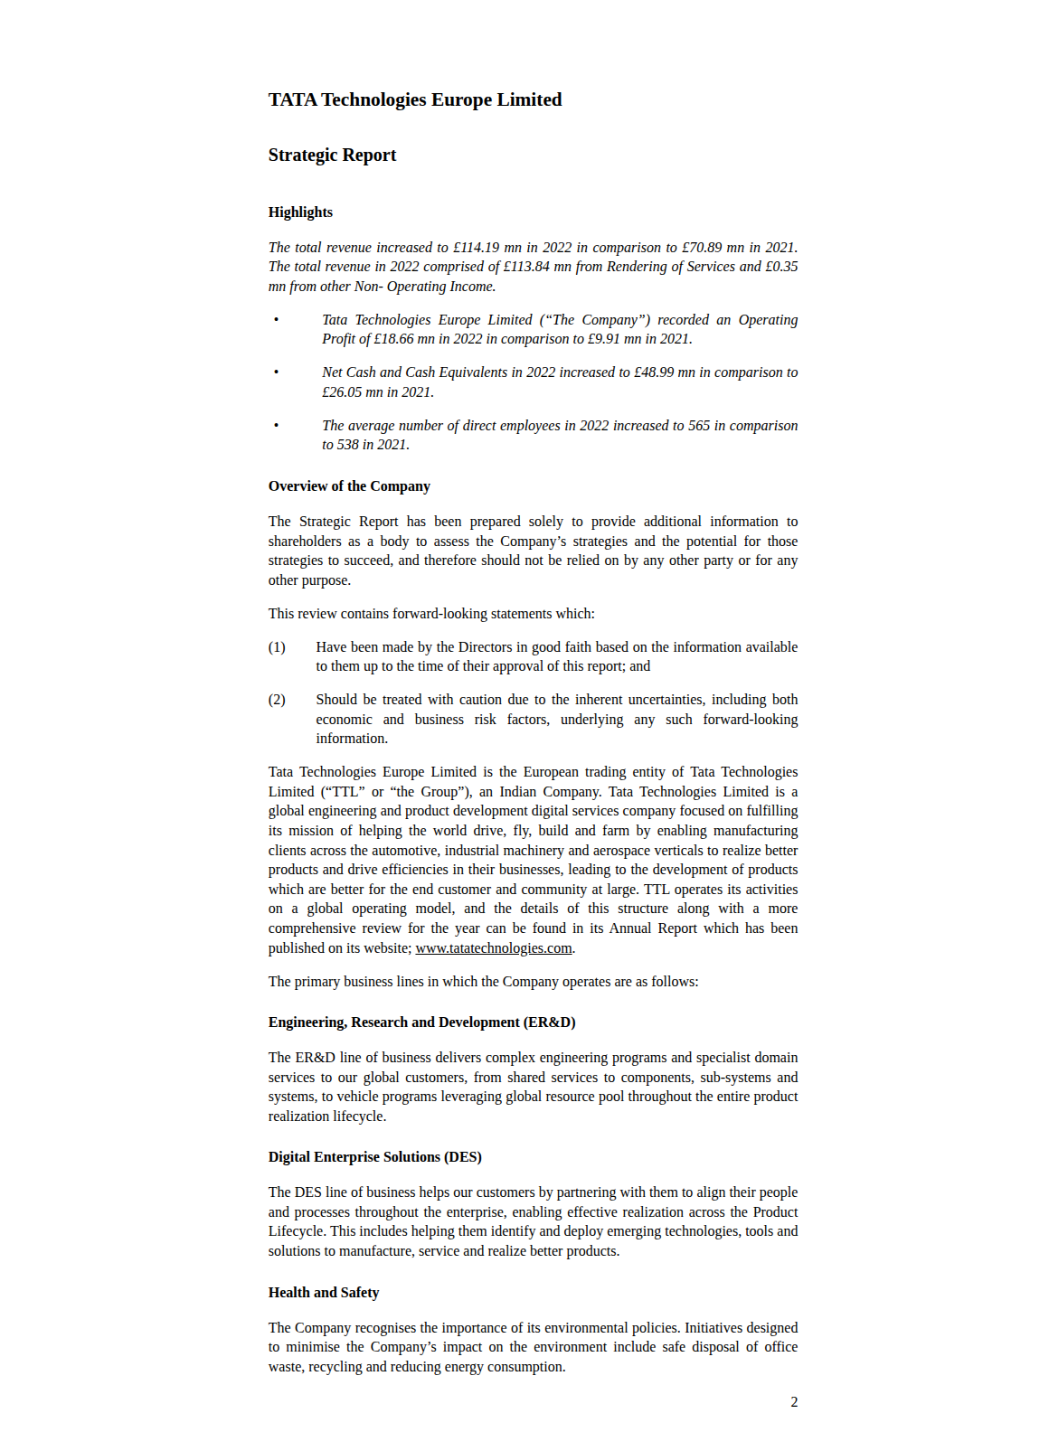TATA Technologies Europe Limited
Strategic Report
Highlights
The total revenue increased to £114.19 mn in 2022 in comparison to £70.89 mn in 2021. The total revenue in 2022 comprised of £113.84 mn from Rendering of Services and £0.35 mn from other Non- Operating Income.
Tata Technologies Europe Limited (“The Company”) recorded an Operating Profit of £18.66 mn in 2022 in comparison to £9.91 mn in 2021.
Net Cash and Cash Equivalents in 2022 increased to £48.99 mn in comparison to £26.05 mn in 2021.
The average number of direct employees in 2022 increased to 565 in comparison to 538 in 2021.
Overview of the Company
The Strategic Report has been prepared solely to provide additional information to shareholders as a body to assess the Company’s strategies and the potential for those strategies to succeed, and therefore should not be relied on by any other party or for any other purpose.
This review contains forward-looking statements which:
(1)
Have been made by the Directors in good faith based on the information available to them up to the time of their approval of this report; and
(2)
Should be treated with caution due to the inherent uncertainties, including both economic and business risk factors, underlying any such forward-looking information.
Tata Technologies Europe Limited is the European trading entity of Tata Technologies Limited (“TTL” or “the Group”), an Indian Company. Tata Technologies Limited is a global engineering and product development digital services company focused on fulfilling its mission of helping the world drive, fly, build and farm by enabling manufacturing clients across the automotive, industrial machinery and aerospace verticals to realize better products and drive efficiencies in their businesses, leading to the development of products which are better for the end customer and community at large. TTL operates its activities on a global operating model, and the details of this structure along with a more comprehensive review for the year can be found in its Annual Report which has been published on its website; www.tatatechnologies.com.
The primary business lines in which the Company operates are as follows:
Engineering, Research and Development (ER&D)
The ER&D line of business delivers complex engineering programs and specialist domain services to our global customers, from shared services to components, sub-systems and systems, to vehicle programs leveraging global resource pool throughout the entire product realization lifecycle.
Digital Enterprise Solutions (DES)
The DES line of business helps our customers by partnering with them to align their people and processes throughout the enterprise, enabling effective realization across the Product Lifecycle. This includes helping them identify and deploy emerging technologies, tools and solutions to manufacture, service and realize better products.
Health and Safety
The Company recognises the importance of its environmental policies. Initiatives designed to minimise the Company’s impact on the environment include safe disposal of office waste, recycling and reducing energy consumption.
2